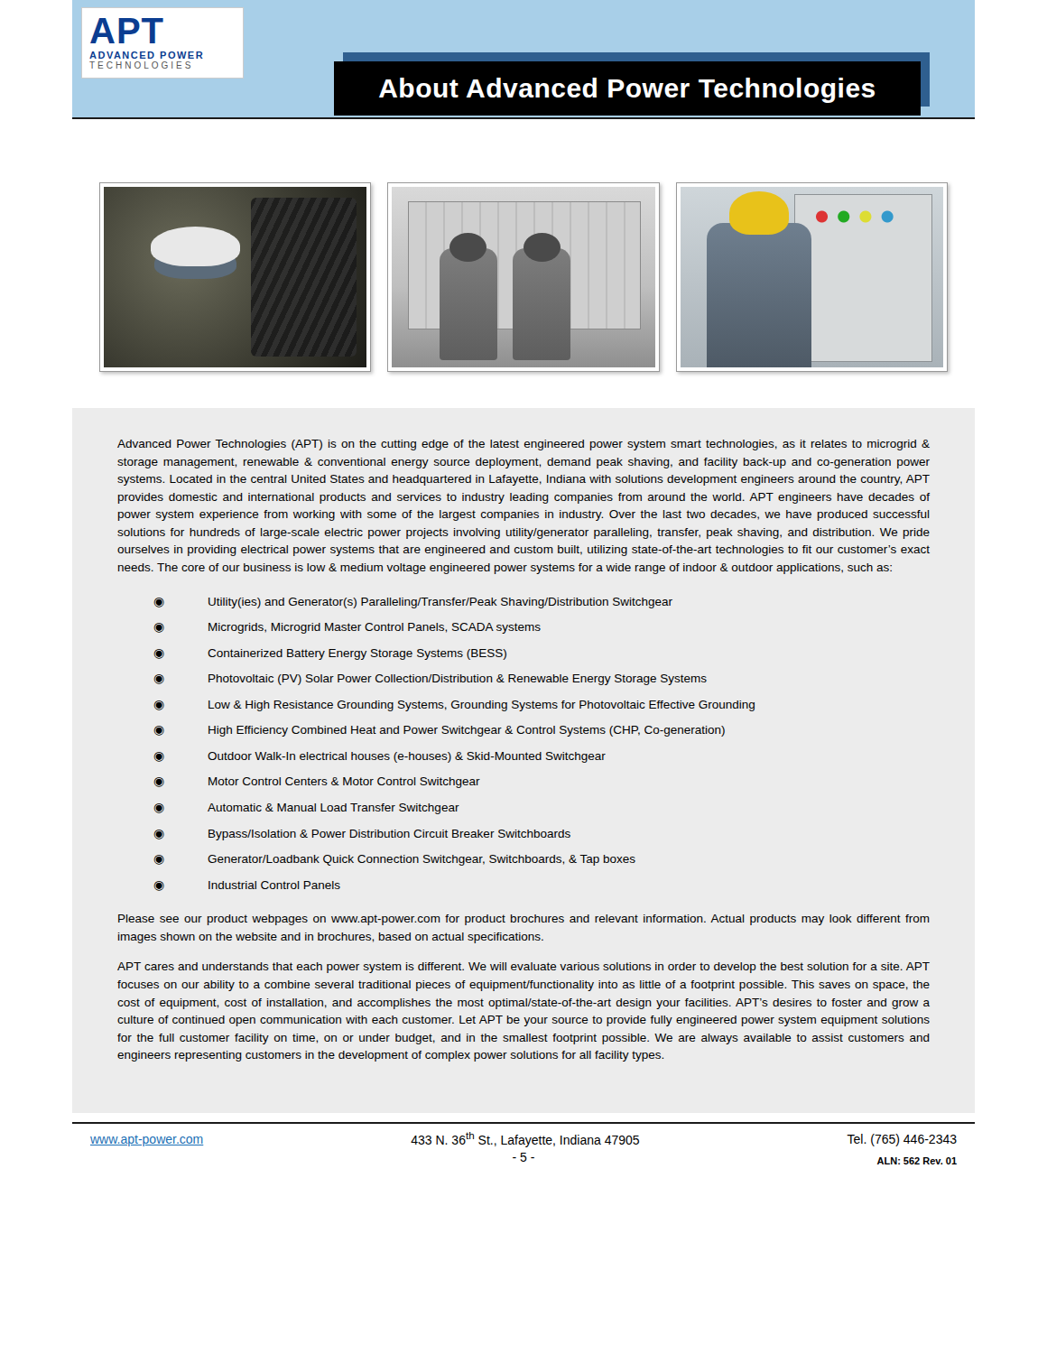APT
ADVANCED POWER
TECHNOLOGIES
About Advanced Power Technologies
Advanced Power Technologies (APT) is on the cutting edge of the latest engineered power system smart technologies, as it relates to microgrid & storage management, renewable & conventional energy source deployment, demand peak shaving, and facility back-up and co-generation power systems. Located in the central United States and headquartered in Lafayette, Indiana with solutions development engineers around the country, APT provides domestic and international products and services to industry leading companies from around the world. APT engineers have decades of power system experience from working with some of the largest companies in industry. Over the last two decades, we have produced successful solutions for hundreds of large-scale electric power projects involving utility/generator paralleling, transfer, peak shaving, and distribution. We pride ourselves in providing electrical power systems that are engineered and custom built, utilizing state-of-the-art technologies to fit our customer’s exact needs. The core of our business is low & medium voltage engineered power systems for a wide range of indoor & outdoor applications, such as:
Utility(ies) and Generator(s) Paralleling/Transfer/Peak Shaving/Distribution Switchgear
Microgrids, Microgrid Master Control Panels, SCADA systems
Containerized Battery Energy Storage Systems (BESS)
Photovoltaic (PV) Solar Power Collection/Distribution & Renewable Energy Storage Systems
Low & High Resistance Grounding Systems, Grounding Systems for Photovoltaic Effective Grounding
High Efficiency Combined Heat and Power Switchgear & Control Systems (CHP, Co-generation)
Outdoor Walk-In electrical houses (e-houses) & Skid-Mounted Switchgear
Motor Control Centers & Motor Control Switchgear
Automatic & Manual Load Transfer Switchgear
Bypass/Isolation & Power Distribution Circuit Breaker Switchboards
Generator/Loadbank Quick Connection Switchgear, Switchboards, & Tap boxes
Industrial Control Panels
Please see our product webpages on www.apt-power.com for product brochures and relevant information. Actual products may look different from images shown on the website and in brochures, based on actual specifications.
APT cares and understands that each power system is different. We will evaluate various solutions in order to develop the best solution for a site. APT focuses on our ability to a combine several traditional pieces of equipment/functionality into as little of a footprint possible. This saves on space, the cost of equipment, cost of installation, and accomplishes the most optimal/state-of-the-art design your facilities. APT’s desires to foster and grow a culture of continued open communication with each customer. Let APT be your source to provide fully engineered power system equipment solutions for the full customer facility on time, on or under budget, and in the smallest footprint possible. We are always available to assist customers and engineers representing customers in the development of complex power solutions for all facility types.
www.apt-power.com
433 N. 36th St., Lafayette, Indiana 47905
Tel. (765) 446-2343
- 5 -
ALN: 562 Rev. 01